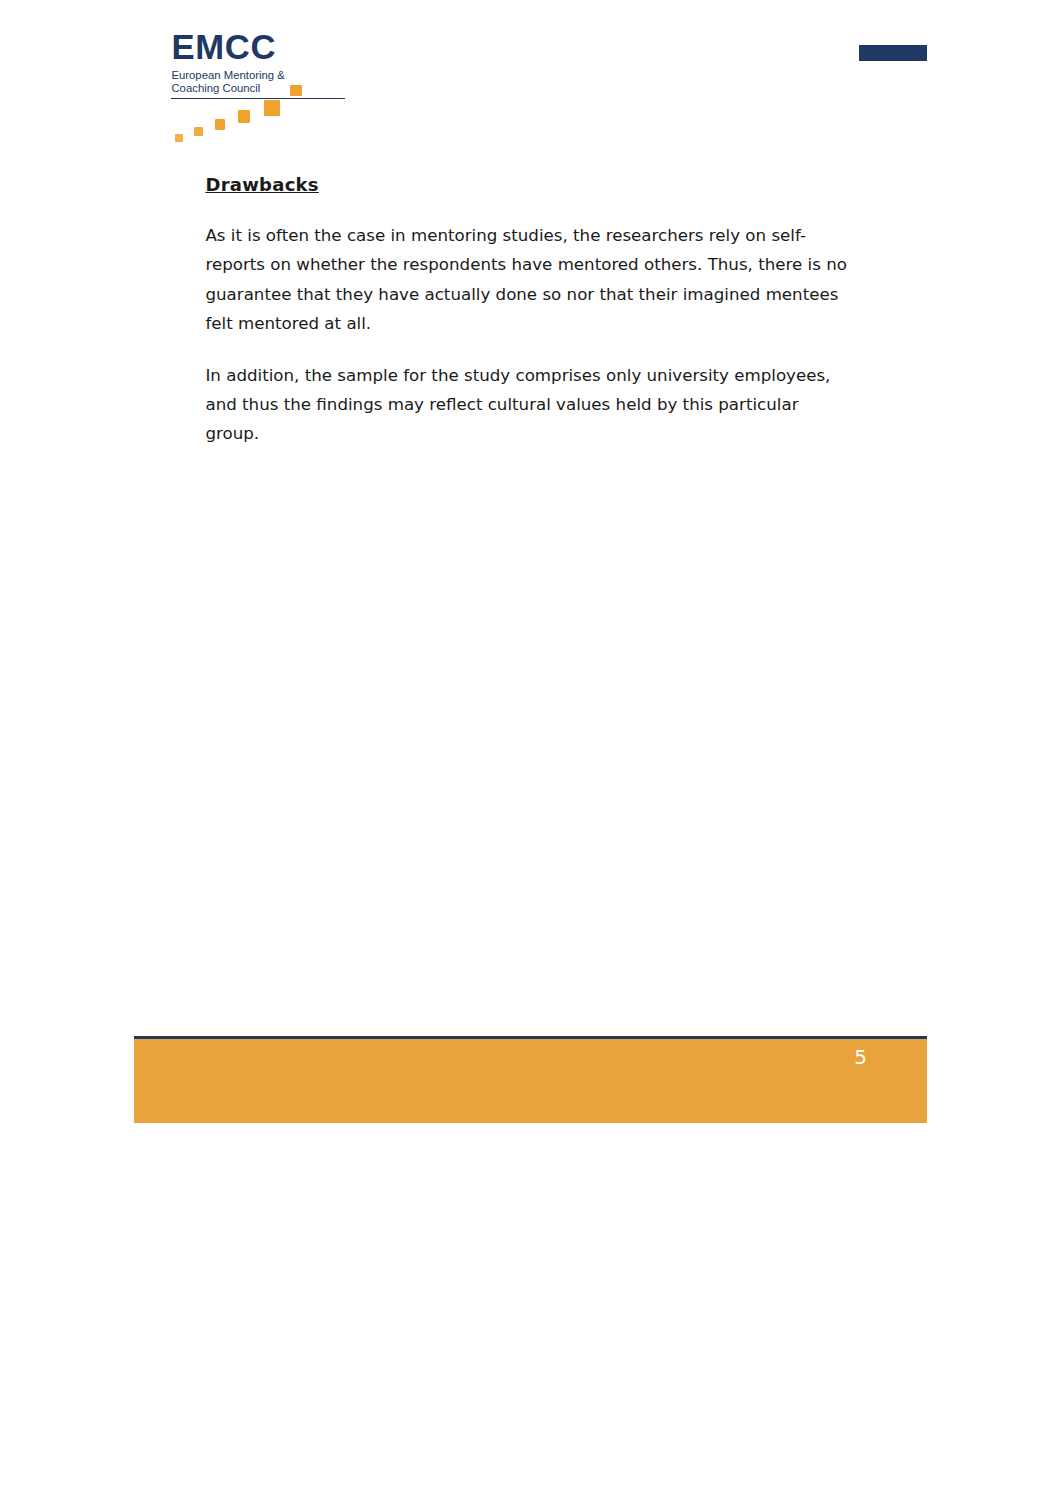EMCC
European Mentoring &Coaching Council
Drawbacks
As it is often the case in mentoring studies, the researchers rely on self-reports on whether the respondents have mentored others. Thus, there is no guarantee that they have actually done so nor that their imagined mentees felt mentored at all.
In addition, the sample for the study comprises only university employees, and thus the findings may reflect cultural values held by this particular group.
5